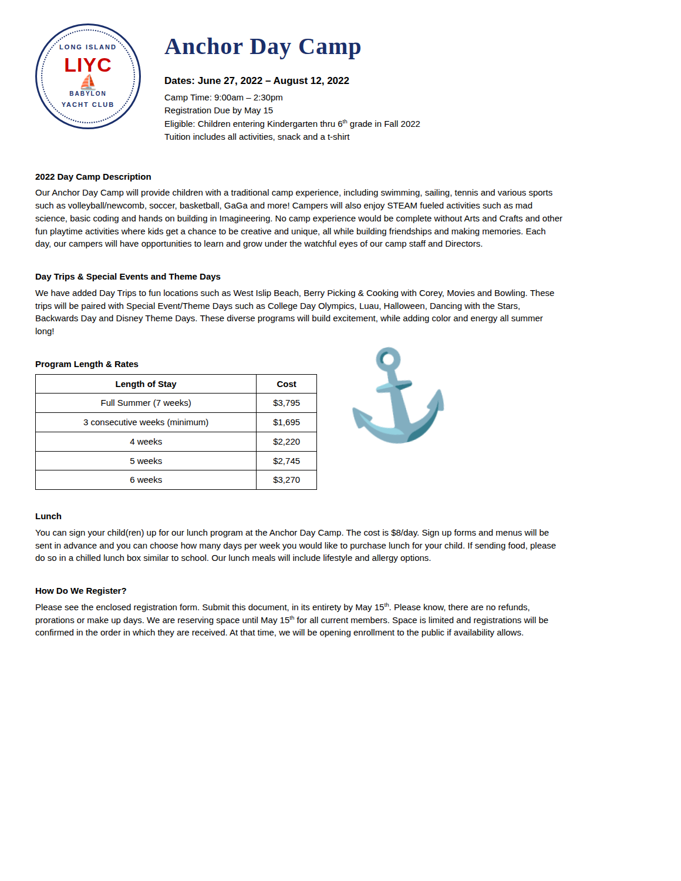LONG ISLAND
LIYC
⛵
BABYLON
YACHT CLUB
Anchor Day Camp
Dates: June 27, 2022 – August 12, 2022
Camp Time: 9:00am – 2:30pm
Registration Due by May 15
Eligible: Children entering Kindergarten thru 6th grade in Fall 2022
Tuition includes all activities, snack and a t-shirt
2022 Day Camp Description
Our Anchor Day Camp will provide children with a traditional camp experience, including swimming, sailing, tennis and various sports such as volleyball/newcomb, soccer, basketball, GaGa and more! Campers will also enjoy STEAM fueled activities such as mad science, basic coding and hands on building in Imagineering. No camp experience would be complete without Arts and Crafts and other fun playtime activities where kids get a chance to be creative and unique, all while building friendships and making memories. Each day, our campers will have opportunities to learn and grow under the watchful eyes of our camp staff and Directors.
Day Trips & Special Events and Theme Days
We have added Day Trips to fun locations such as West Islip Beach, Berry Picking & Cooking with Corey, Movies and Bowling. These trips will be paired with Special Event/Theme Days such as College Day Olympics, Luau, Halloween, Dancing with the Stars, Backwards Day and Disney Theme Days. These diverse programs will build excitement, while adding color and energy all summer long!
Program Length & Rates
| Length of Stay | Cost |
| --- | --- |
| Full Summer (7 weeks) | $3,795 |
| 3 consecutive weeks (minimum) | $1,695 |
| 4 weeks | $2,220 |
| 5 weeks | $2,745 |
| 6 weeks | $3,270 |
⚓
Lunch
You can sign your child(ren) up for our lunch program at the Anchor Day Camp. The cost is $8/day. Sign up forms and menus will be sent in advance and you can choose how many days per week you would like to purchase lunch for your child. If sending food, please do so in a chilled lunch box similar to school. Our lunch meals will include lifestyle and allergy options.
How Do We Register?
Please see the enclosed registration form. Submit this document, in its entirety by May 15th. Please know, there are no refunds, prorations or make up days. We are reserving space until May 15th for all current members. Space is limited and registrations will be confirmed in the order in which they are received. At that time, we will be opening enrollment to the public if availability allows.